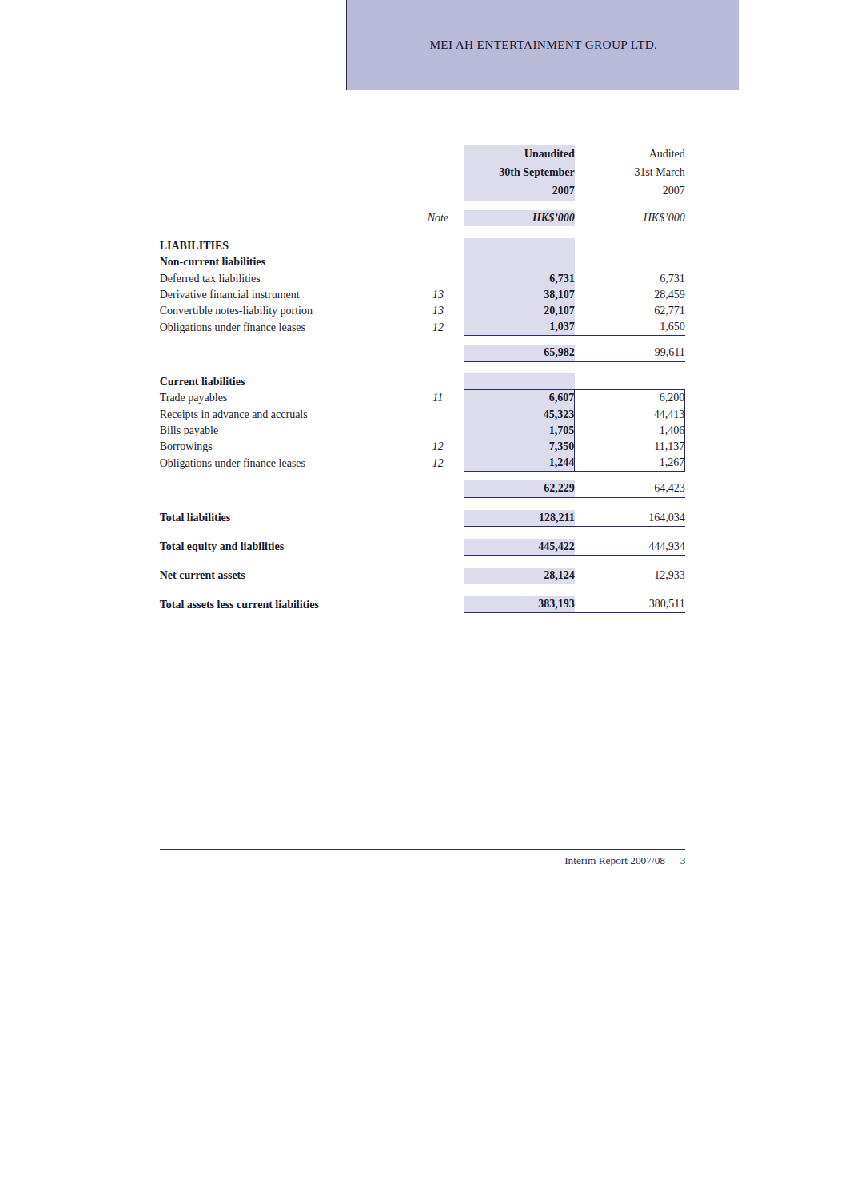MEI AH ENTERTAINMENT GROUP LTD.
| | | Unaudited | Audited |
| | | 30th September | 31st March |
| | | 2007 | 2007 |
| | Note | HK$’000 | HK$’000 |
| LIABILITIES | | | |
| Non-current liabilities | | | |
| Deferred tax liabilities | | 6,731 | 6,731 |
| Derivative financial instrument | 13 | 38,107 | 28,459 |
| Convertible notes-liability portion | 13 | 20,107 | 62,771 |
| Obligations under finance leases | 12 | 1,037 | 1,650 |
| | | 65,982 | 99,611 |
| Current liabilities | | | |
| Trade payables | 11 | 6,607 | 6,200 |
| Receipts in advance and accruals | | 45,323 | 44,413 |
| Bills payable | | 1,705 | 1,406 |
| Borrowings | 12 | 7,350 | 11,137 |
| Obligations under finance leases | 12 | 1,244 | 1,267 |
| | | 62,229 | 64,423 |
| Total liabilities | | 128,211 | 164,034 |
| Total equity and liabilities | | 445,422 | 444,934 |
| Net current assets | | 28,124 | 12,933 |
| Total assets less current liabilities | | 383,193 | 380,511 |
Interim Report 2007/083